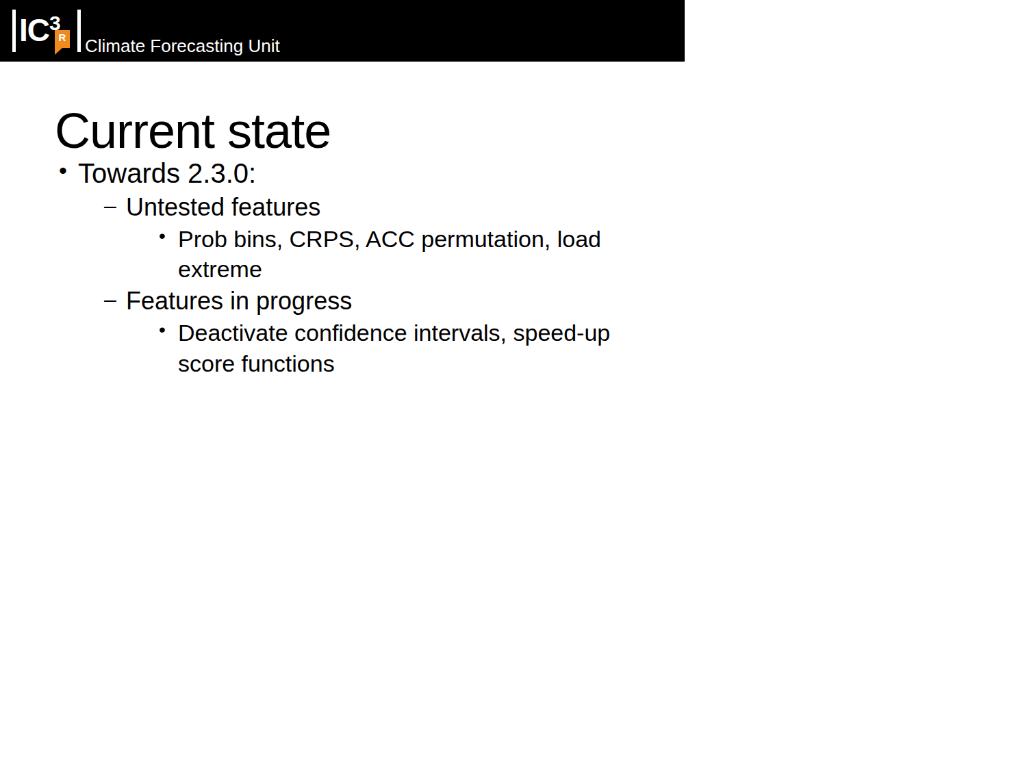IC3
R
Climate Forecasting Unit
Current state
Towards 2.3.0:
Untested features
Prob bins, CRPS, ACC permutation, load extreme
Features in progress
Deactivate confidence intervals, speed-up score functions